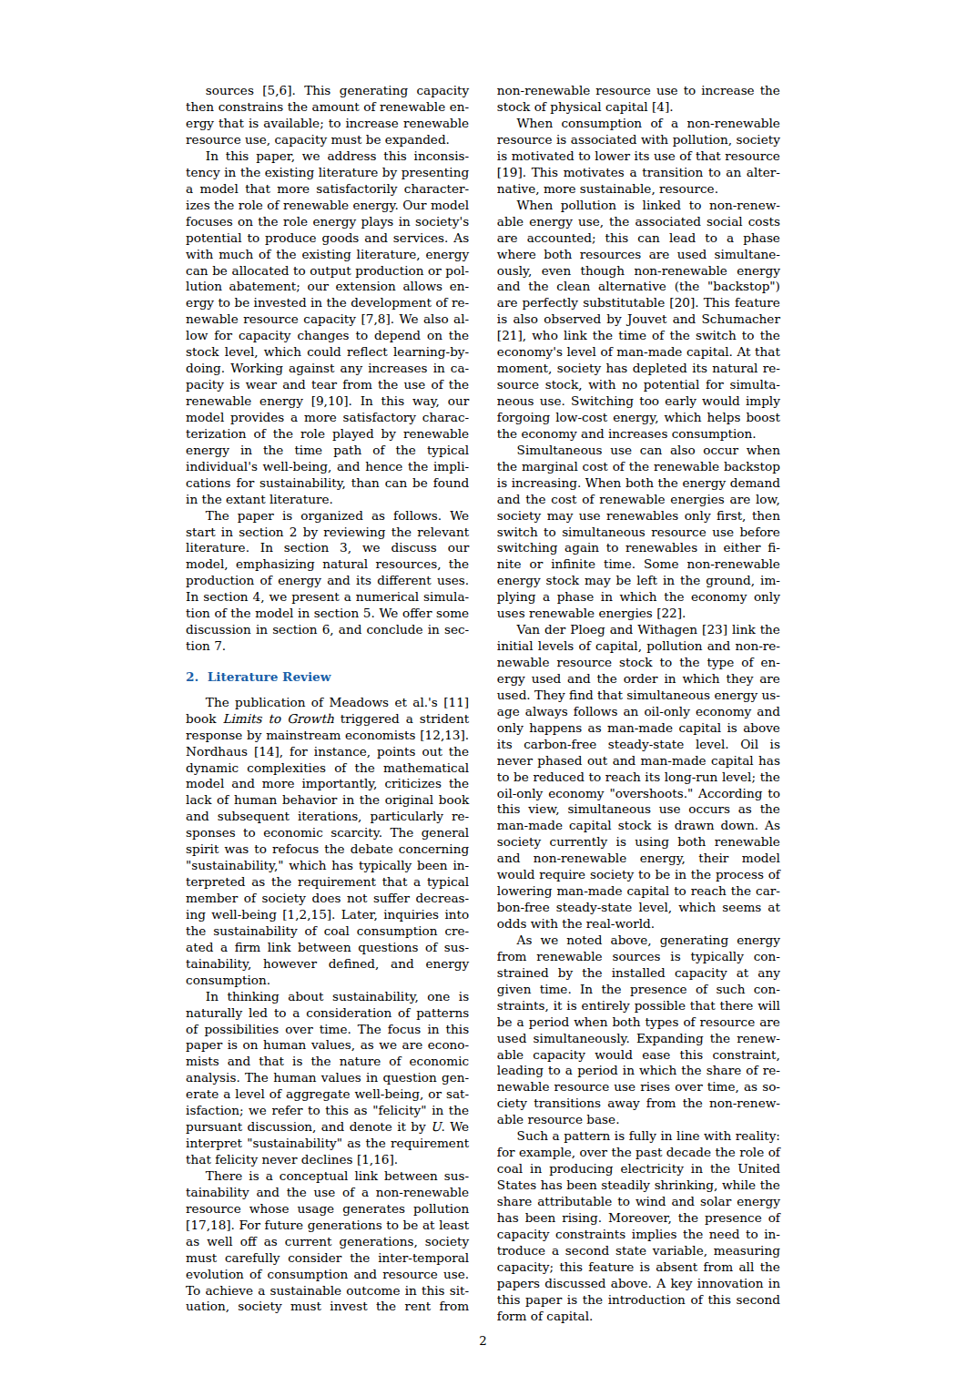sources [5,6]. This generating capacity then constrains the amount of renewable energy that is available; to increase renewable resource use, capacity must be expanded.
In this paper, we address this inconsistency in the existing literature by presenting a model that more satisfactorily characterizes the role of renewable energy. Our model focuses on the role energy plays in society's potential to produce goods and services. As with much of the existing literature, energy can be allocated to output production or pollution abatement; our extension allows energy to be invested in the development of renewable resource capacity [7,8]. We also allow for capacity changes to depend on the stock level, which could reflect learning-by-doing. Working against any increases in capacity is wear and tear from the use of the renewable energy [9,10]. In this way, our model provides a more satisfactory characterization of the role played by renewable energy in the time path of the typical individual's well-being, and hence the implications for sustainability, than can be found in the extant literature.
The paper is organized as follows. We start in section 2 by reviewing the relevant literature. In section 3, we discuss our model, emphasizing natural resources, the production of energy and its different uses. In section 4, we present a numerical simulation of the model in section 5. We offer some discussion in section 6, and conclude in section 7.
2. Literature Review
The publication of Meadows et al.'s [11] book Limits to Growth triggered a strident response by mainstream economists [12,13]. Nordhaus [14], for instance, points out the dynamic complexities of the mathematical model and more importantly, criticizes the lack of human behavior in the original book and subsequent iterations, particularly responses to economic scarcity. The general spirit was to refocus the debate concerning "sustainability," which has typically been interpreted as the requirement that a typical member of society does not suffer decreasing well-being [1,2,15]. Later, inquiries into the sustainability of coal consumption created a firm link between questions of sustainability, however defined, and energy consumption.
In thinking about sustainability, one is naturally led to a consideration of patterns of possibilities over time. The focus in this paper is on human values, as we are economists and that is the nature of economic analysis. The human values in question generate a level of aggregate well-being, or satisfaction; we refer to this as "felicity" in the pursuant discussion, and denote it by U. We interpret "sustainability" as the requirement that felicity never declines [1,16].
There is a conceptual link between sustainability and the use of a non-renewable resource whose usage generates pollution [17,18]. For future generations to be at least as well off as current generations, society must carefully consider the inter-temporal evolution of consumption and resource use. To achieve a sustainable outcome in this situation, society must invest the rent from non-renewable resource use to increase the stock of physical capital [4].
When consumption of a non-renewable resource is associated with pollution, society is motivated to lower its use of that resource [19]. This motivates a transition to an alternative, more sustainable, resource.
When pollution is linked to non-renewable energy use, the associated social costs are accounted; this can lead to a phase where both resources are used simultaneously, even though non-renewable energy and the clean alternative (the "backstop") are perfectly substitutable [20]. This feature is also observed by Jouvet and Schumacher [21], who link the time of the switch to the economy's level of man-made capital. At that moment, society has depleted its natural resource stock, with no potential for simultaneous use. Switching too early would imply forgoing low-cost energy, which helps boost the economy and increases consumption.
Simultaneous use can also occur when the marginal cost of the renewable backstop is increasing. When both the energy demand and the cost of renewable energies are low, society may use renewables only first, then switch to simultaneous resource use before switching again to renewables in either finite or infinite time. Some non-renewable energy stock may be left in the ground, implying a phase in which the economy only uses renewable energies [22].
Van der Ploeg and Withagen [23] link the initial levels of capital, pollution and non-renewable resource stock to the type of energy used and the order in which they are used. They find that simultaneous energy usage always follows an oil-only economy and only happens as man-made capital is above its carbon-free steady-state level. Oil is never phased out and man-made capital has to be reduced to reach its long-run level; the oil-only economy "overshoots." According to this view, simultaneous use occurs as the man-made capital stock is drawn down. As society currently is using both renewable and non-renewable energy, their model would require society to be in the process of lowering man-made capital to reach the carbon-free steady-state level, which seems at odds with the real-world.
As we noted above, generating energy from renewable sources is typically constrained by the installed capacity at any given time. In the presence of such constraints, it is entirely possible that there will be a period when both types of resource are used simultaneously. Expanding the renewable capacity would ease this constraint, leading to a period in which the share of renewable resource use rises over time, as society transitions away from the non-renewable resource base.
Such a pattern is fully in line with reality: for example, over the past decade the role of coal in producing electricity in the United States has been steadily shrinking, while the share attributable to wind and solar energy has been rising. Moreover, the presence of capacity constraints implies the need to introduce a second state variable, measuring capacity; this feature is absent from all the papers discussed above. A key innovation in this paper is the introduction of this second form of capital.
2